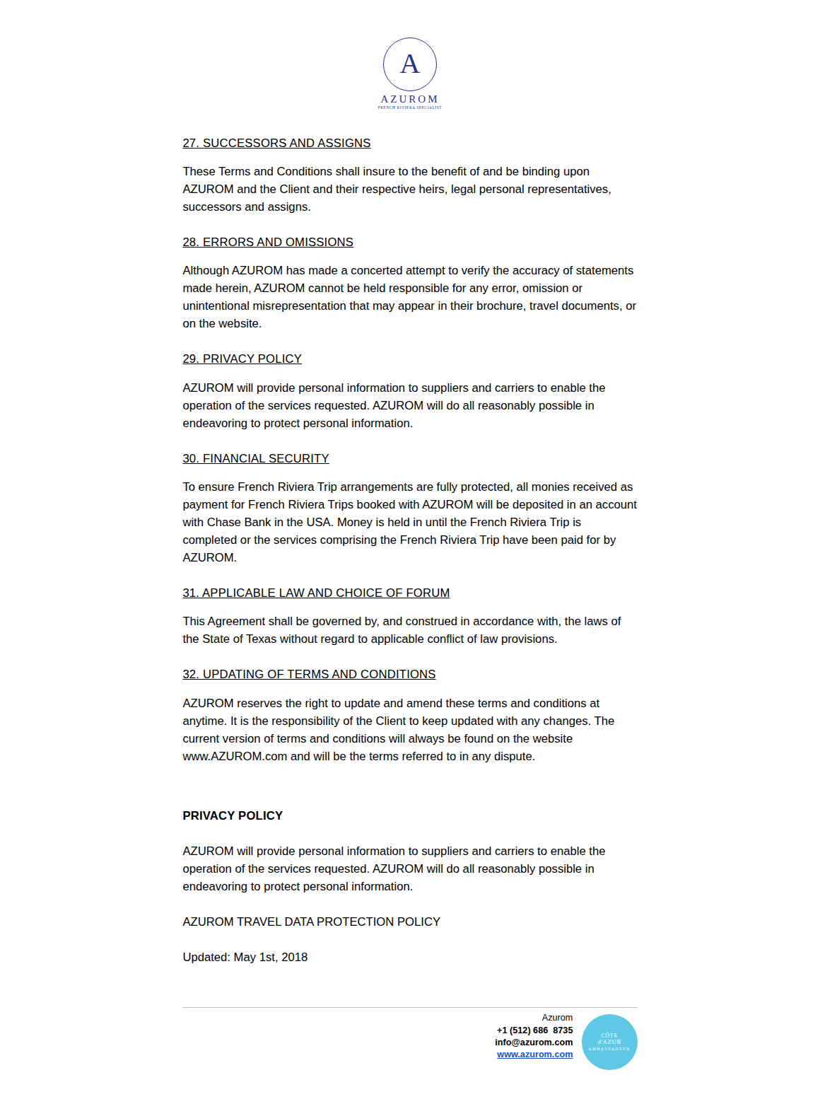A
AZUROM
FRENCH RIVIERA SPECIALIST
27. SUCCESSORS AND ASSIGNS
These Terms and Conditions shall insure to the benefit of and be binding upon AZUROM and the Client and their respective heirs, legal personal representatives, successors and assigns.
28. ERRORS AND OMISSIONS
Although AZUROM has made a concerted attempt to verify the accuracy of statements made herein, AZUROM cannot be held responsible for any error, omission or unintentional misrepresentation that may appear in their brochure, travel documents, or on the website.
29. PRIVACY POLICY
AZUROM will provide personal information to suppliers and carriers to enable the operation of the services requested. AZUROM will do all reasonably possible in endeavoring to protect personal information.
30. FINANCIAL SECURITY
To ensure French Riviera Trip arrangements are fully protected, all monies received as payment for French Riviera Trips booked with AZUROM will be deposited in an account with Chase Bank in the USA. Money is held in until the French Riviera Trip is completed or the services comprising the French Riviera Trip have been paid for by AZUROM.
31. APPLICABLE LAW AND CHOICE OF FORUM
This Agreement shall be governed by, and construed in accordance with, the laws of the State of Texas without regard to applicable conflict of law provisions.
32. UPDATING OF TERMS AND CONDITIONS
AZUROM reserves the right to update and amend these terms and conditions at anytime. It is the responsibility of the Client to keep updated with any changes. The current version of terms and conditions will always be found on the website www.AZUROM.com and will be the terms referred to in any dispute.
PRIVACY POLICY
AZUROM will provide personal information to suppliers and carriers to enable the operation of the services requested. AZUROM will do all reasonably possible in endeavoring to protect personal information.
AZUROM TRAVEL DATA PROTECTION POLICY
Updated: May 1st, 2018
Azurom
+1 (512) 686 8735
info@azurom.com
www.azurom.com
CÔTE d'AZUR AMBASSADEUR